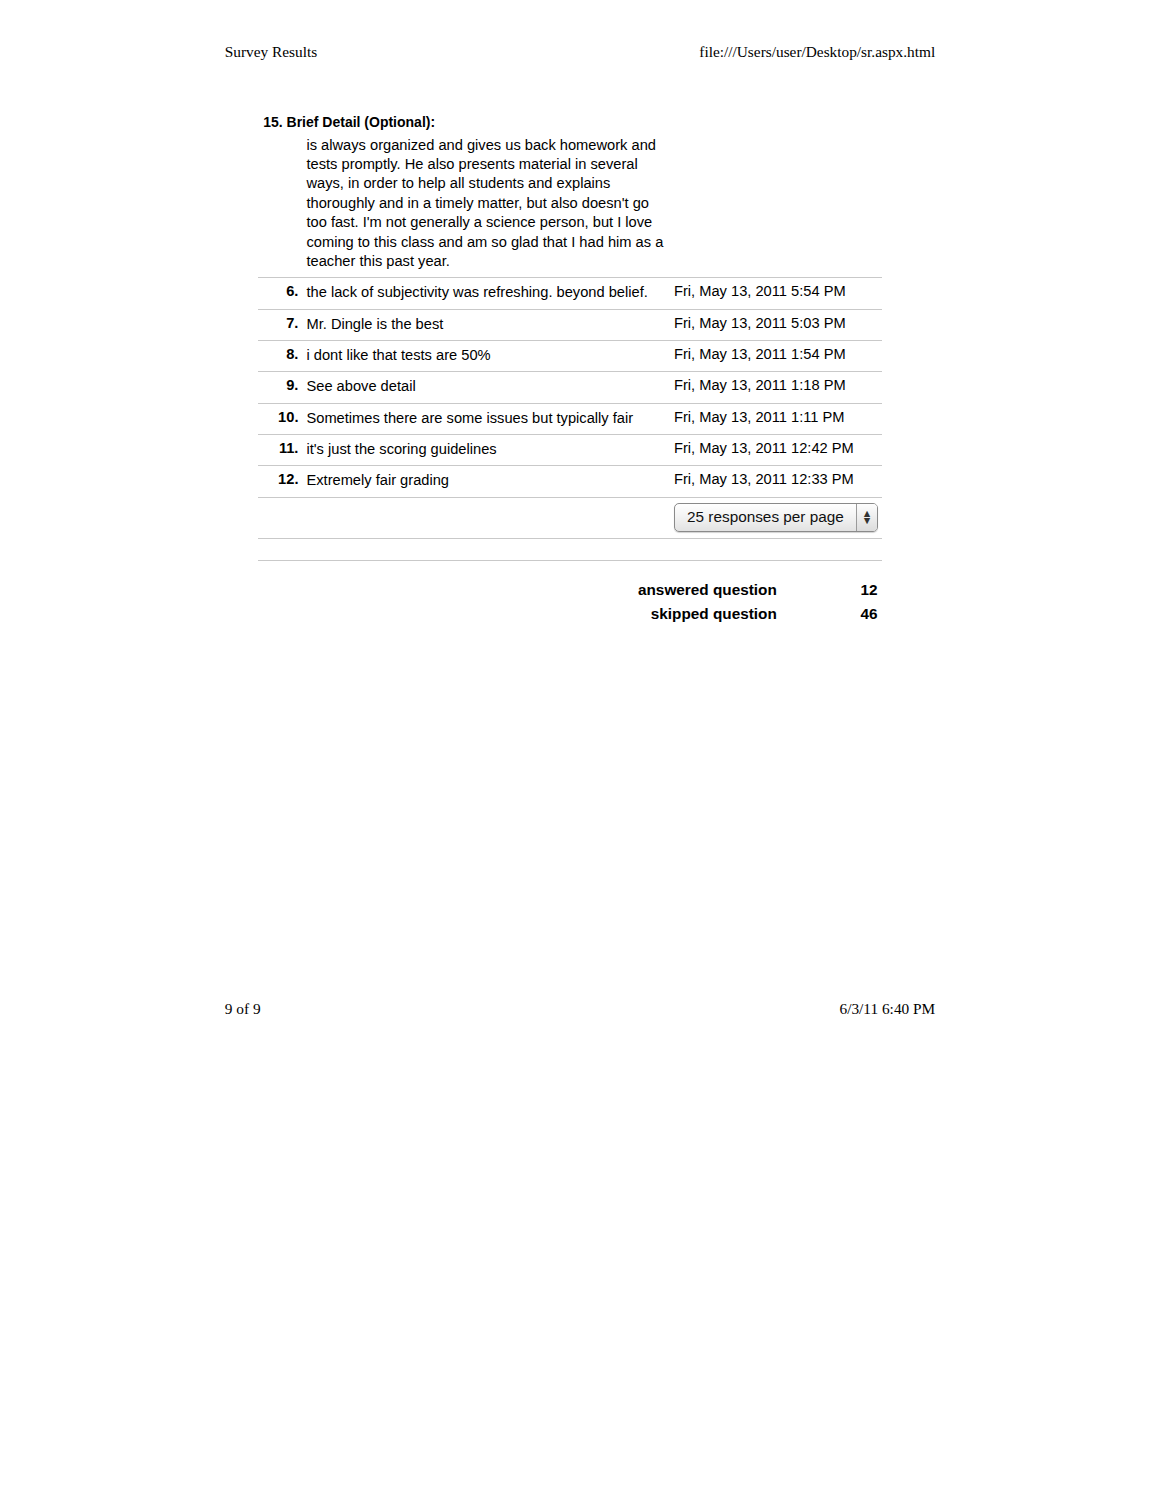Survey Results
file:///Users/user/Desktop/sr.aspx.html
15. Brief Detail (Optional):
| | is always organized and gives us back homework and tests promptly. He also presents material in several ways, in order to help all students and explains thoroughly and in a timely matter, but also doesn't go too fast. I'm not generally a science person, but I love coming to this class and am so glad that I had him as a teacher this past year. | |
| 6. | the lack of subjectivity was refreshing. beyond belief. | Fri, May 13, 2011 5:54 PM |
| 7. | Mr. Dingle is the best | Fri, May 13, 2011 5:03 PM |
| 8. | i dont like that tests are 50% | Fri, May 13, 2011 1:54 PM |
| 9. | See above detail | Fri, May 13, 2011 1:18 PM |
| 10. | Sometimes there are some issues but typically fair | Fri, May 13, 2011 1:11 PM |
| 11. | it's just the scoring guidelines | Fri, May 13, 2011 12:42 PM |
| 12. | Extremely fair grading | Fri, May 13, 2011 12:33 PM |
| | | 25 responses per page ▲ ▼ |
| answered question | 12 |
| skipped question | 46 |
9 of 9
6/3/11 6:40 PM